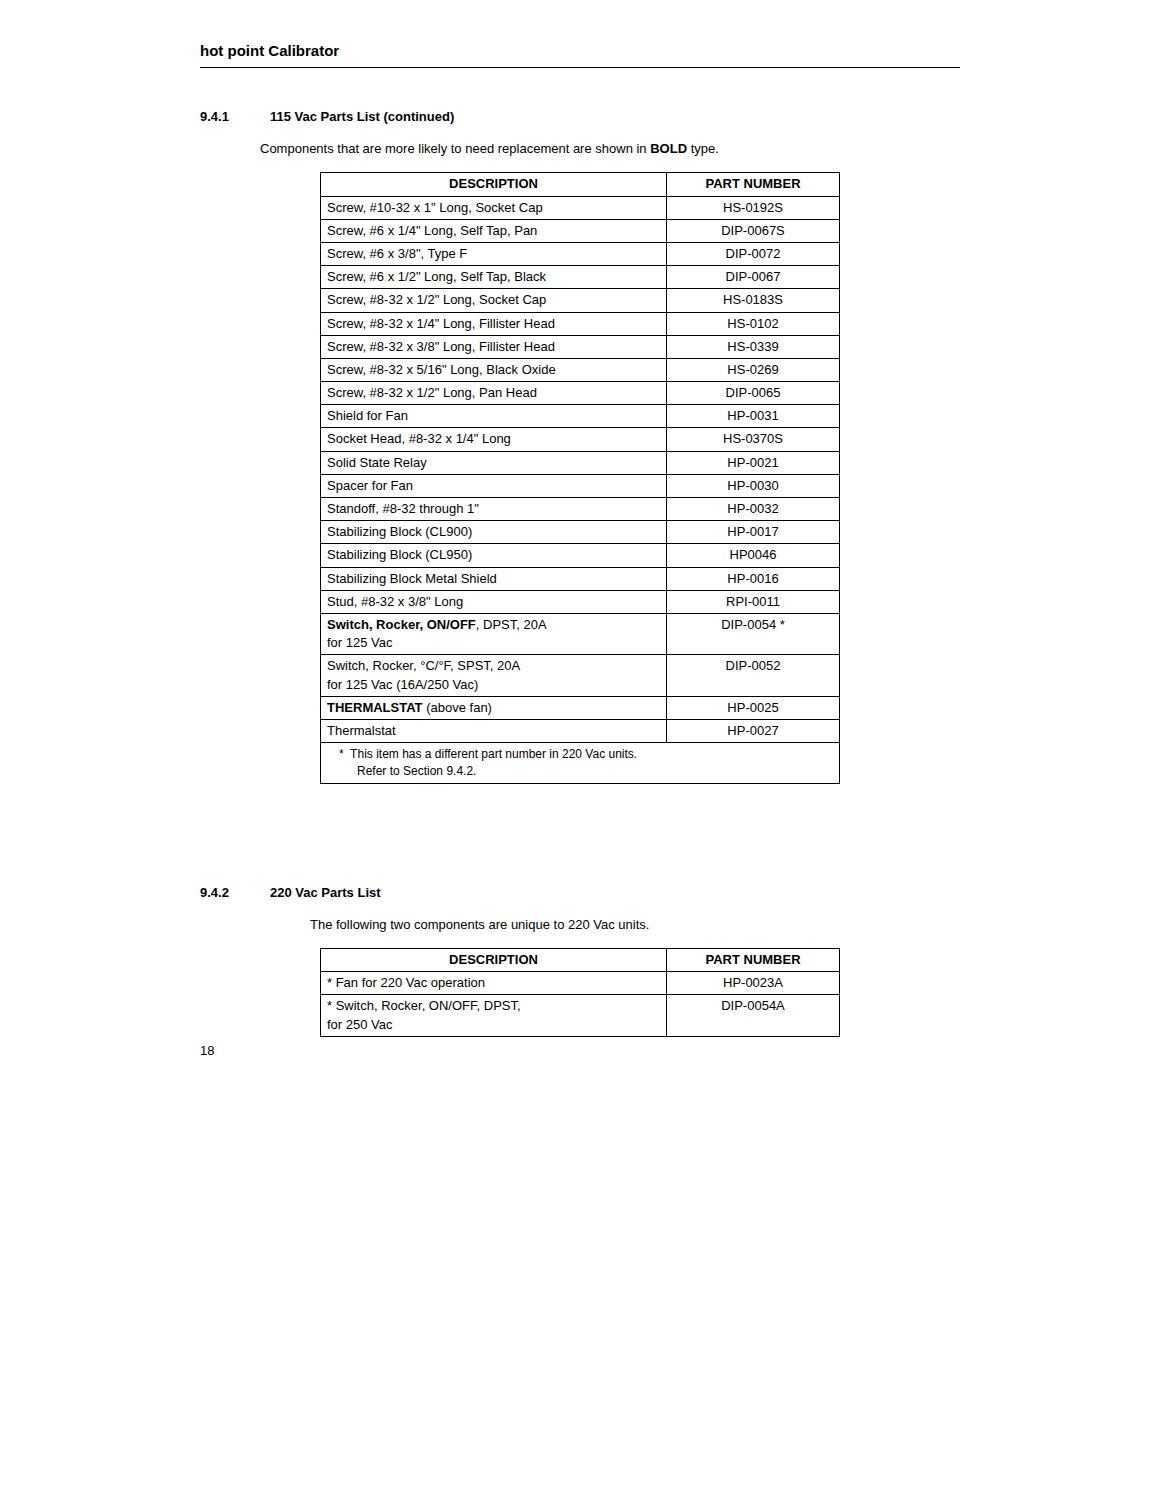hot point Calibrator
9.4.1115 Vac Parts List (continued)
Components that are more likely to need replacement are shown in BOLD type.
| DESCRIPTION | PART NUMBER |
| --- | --- |
| Screw, #10-32 x 1" Long, Socket Cap | HS-0192S |
| Screw, #6 x 1/4" Long, Self Tap, Pan | DIP-0067S |
| Screw, #6 x 3/8", Type F | DIP-0072 |
| Screw, #6 x 1/2" Long, Self Tap, Black | DIP-0067 |
| Screw, #8-32 x 1/2" Long, Socket Cap | HS-0183S |
| Screw, #8-32 x 1/4" Long, Fillister Head | HS-0102 |
| Screw, #8-32 x 3/8" Long, Fillister Head | HS-0339 |
| Screw, #8-32 x 5/16" Long, Black Oxide | HS-0269 |
| Screw, #8-32 x 1/2" Long, Pan Head | DIP-0065 |
| Shield for Fan | HP-0031 |
| Socket Head, #8-32 x 1/4" Long | HS-0370S |
| Solid State Relay | HP-0021 |
| Spacer for Fan | HP-0030 |
| Standoff, #8-32 through 1" | HP-0032 |
| Stabilizing Block (CL900) | HP-0017 |
| Stabilizing Block (CL950) | HP0046 |
| Stabilizing Block Metal Shield | HP-0016 |
| Stud, #8-32 x 3/8" Long | RPI-0011 |
| Switch, Rocker, ON/OFF , DPST, 20A for 125 Vac | DIP-0054 * |
| Switch, Rocker, °C/°F, SPST, 20A for 125 Vac (16A/250 Vac) | DIP-0052 |
| THERMALSTAT (above fan) | HP-0025 |
| Thermalstat | HP-0027 |
| * This item has a different part number in 220 Vac units. Refer to Section 9.4.2. |
9.4.2220 Vac Parts List
The following two components are unique to 220 Vac units.
| DESCRIPTION | PART NUMBER |
| --- | --- |
| * Fan for 220 Vac operation | HP-0023A |
| * Switch, Rocker, ON/OFF, DPST, for 250 Vac | DIP-0054A |
18